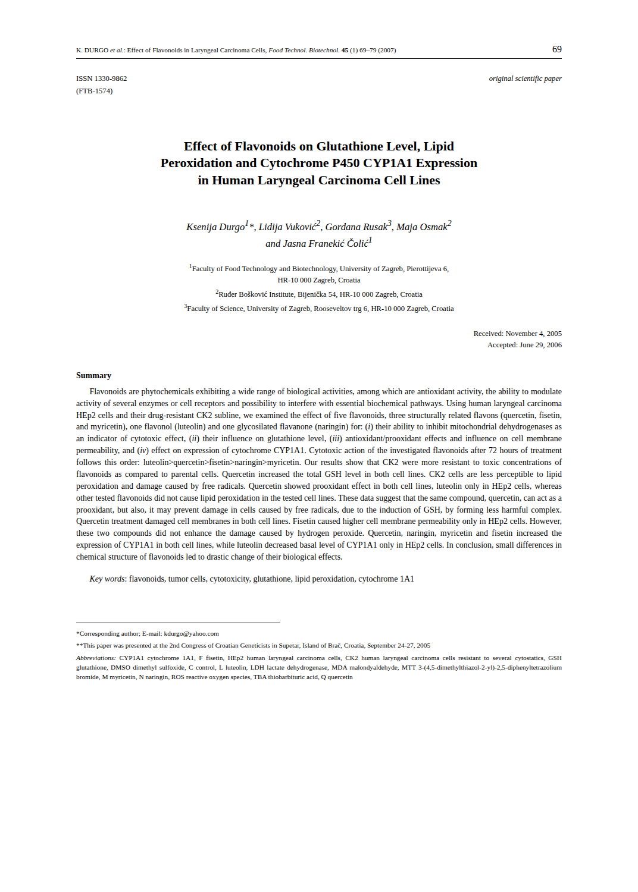K. DURGO et al.: Effect of Flavonoids in Laryngeal Carcinoma Cells, Food Technol. Biotechnol. 45 (1) 69–79 (2007)
69
ISSN 1330-9862
original scientific paper
(FTB-1574)
Effect of Flavonoids on Glutathione Level, Lipid
Peroxidation and Cytochrome P450 CYP1A1 Expression
in Human Laryngeal Carcinoma Cell Lines
Ksenija Durgo1*, Lidija Vuković2, Gordana Rusak3, Maja Osmak2
and Jasna Franekić Čolić1
1Faculty of Food Technology and Biotechnology, University of Zagreb, Pierottijeva 6,
HR-10 000 Zagreb, Croatia
2Ruđer Bošković Institute, Bijenička 54, HR-10 000 Zagreb, Croatia
3Faculty of Science, University of Zagreb, Rooseveltov trg 6, HR-10 000 Zagreb, Croatia
Received: November 4, 2005
Accepted: June 29, 2006
Summary
Flavonoids are phytochemicals exhibiting a wide range of biological activities, among which are antioxidant activity, the ability to modulate activity of several enzymes or cell receptors and possibility to interfere with essential biochemical pathways. Using human laryngeal carcinoma HEp2 cells and their drug-resistant CK2 subline, we examined the effect of five flavonoids, three structurally related flavons (quercetin, fisetin, and myricetin), one flavonol (luteolin) and one glycosilated flavanone (naringin) for: (i) their ability to inhibit mitochondrial dehydrogenases as an indicator of cytotoxic effect, (ii) their influence on glutathione level, (iii) antioxidant/prooxidant effects and influence on cell membrane permeability, and (iv) effect on expression of cytochrome CYP1A1. Cytotoxic action of the investigated flavonoids after 72 hours of treatment follows this order: luteolin>quercetin>fisetin>naringin>myricetin. Our results show that CK2 were more resistant to toxic concentrations of flavonoids as compared to parental cells. Quercetin increased the total GSH level in both cell lines. CK2 cells are less perceptible to lipid peroxidation and damage caused by free radicals. Quercetin showed prooxidant effect in both cell lines, luteolin only in HEp2 cells, whereas other tested flavonoids did not cause lipid peroxidation in the tested cell lines. These data suggest that the same compound, quercetin, can act as a prooxidant, but also, it may prevent damage in cells caused by free radicals, due to the induction of GSH, by forming less harmful complex. Quercetin treatment damaged cell membranes in both cell lines. Fisetin caused higher cell membrane permeability only in HEp2 cells. However, these two compounds did not enhance the damage caused by hydrogen peroxide. Quercetin, naringin, myricetin and fisetin increased the expression of CYP1A1 in both cell lines, while luteolin decreased basal level of CYP1A1 only in HEp2 cells. In conclusion, small differences in chemical structure of flavonoids led to drastic change of their biological effects.
Key words: flavonoids, tumor cells, cytotoxicity, glutathione, lipid peroxidation, cytochrome 1A1
*Corresponding author; E-mail: kdurgo@yahoo.com
**This paper was presented at the 2nd Congress of Croatian Geneticists in Supetar, Island of Brač, Croatia, September 24-27, 2005
Abbreviations: CYP1A1 cytochrome 1A1, F fisetin, HEp2 human laryngeal carcinoma cells, CK2 human laryngeal carcinoma cells resistant to several cytostatics, GSH glutathione, DMSO dimethyl sulfoxide, C control, L luteolin, LDH lactate dehydrogenase, MDA malondyaldehyde, MTT 3-(4,5-dimethylthiazol-2-yl)-2,5-diphenyltetrazolium bromide, M myricetin, N naringin, ROS reactive oxygen species, TBA thiobarbituric acid, Q quercetin